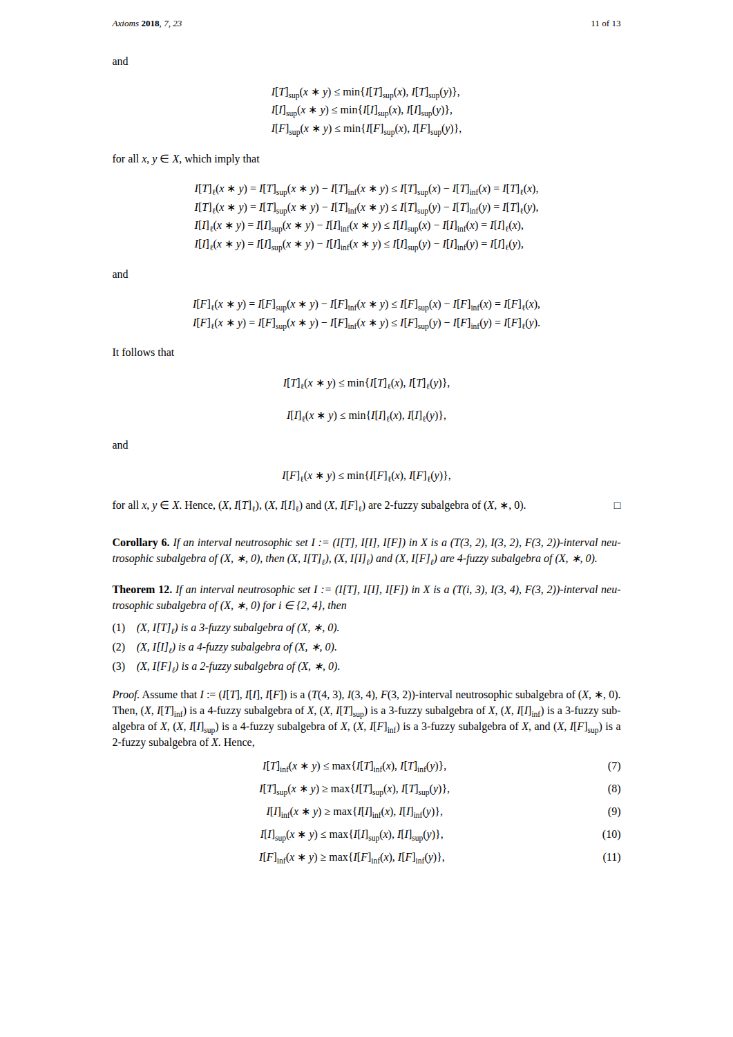Axioms 2018, 7, 23
11 of 13
and
I[T]sup(x ∗ y) ≤ min{I[T]sup(x), I[T]sup(y)},
I[I]sup(x ∗ y) ≤ min{I[I]sup(x), I[I]sup(y)},
I[F]sup(x ∗ y) ≤ min{I[F]sup(x), I[F]sup(y)},
for all x, y ∈ X, which imply that
I[T]ℓ(x ∗ y) = I[T]sup(x ∗ y) − I[T]inf(x ∗ y) ≤ I[T]sup(x) − I[T]inf(x) = I[T]ℓ(x),
I[T]ℓ(x ∗ y) = I[T]sup(x ∗ y) − I[T]inf(x ∗ y) ≤ I[T]sup(y) − I[T]inf(y) = I[T]ℓ(y),
I[I]ℓ(x ∗ y) = I[I]sup(x ∗ y) − I[I]inf(x ∗ y) ≤ I[I]sup(x) − I[I]inf(x) = I[I]ℓ(x),
I[I]ℓ(x ∗ y) = I[I]sup(x ∗ y) − I[I]inf(x ∗ y) ≤ I[I]sup(y) − I[I]inf(y) = I[I]ℓ(y),
and
I[F]ℓ(x ∗ y) = I[F]sup(x ∗ y) − I[F]inf(x ∗ y) ≤ I[F]sup(x) − I[F]inf(x) = I[F]ℓ(x),
I[F]ℓ(x ∗ y) = I[F]sup(x ∗ y) − I[F]inf(x ∗ y) ≤ I[F]sup(y) − I[F]inf(y) = I[F]ℓ(y).
It follows that
I[T]ℓ(x ∗ y) ≤ min{I[T]ℓ(x), I[T]ℓ(y)},
I[I]ℓ(x ∗ y) ≤ min{I[I]ℓ(x), I[I]ℓ(y)},
and
I[F]ℓ(x ∗ y) ≤ min{I[F]ℓ(x), I[F]ℓ(y)},
for all x, y ∈ X. Hence, (X, I[T]ℓ), (X, I[I]ℓ) and (X, I[F]ℓ) are 2-fuzzy subalgebra of (X, ∗, 0). □
Corollary 6. If an interval neutrosophic set I := (I[T], I[I], I[F]) in X is a (T(3, 2), I(3, 2), F(3, 2))-interval neutrosophic subalgebra of (X, ∗, 0), then (X, I[T]ℓ), (X, I[I]ℓ) and (X, I[F]ℓ) are 4-fuzzy subalgebra of (X, ∗, 0).
Theorem 12. If an interval neutrosophic set I := (I[T], I[I], I[F]) in X is a (T(i, 3), I(3, 4), F(3, 2))-interval neutrosophic subalgebra of (X, ∗, 0) for i ∈ {2, 4}, then
(X, I[T]ℓ) is a 3-fuzzy subalgebra of (X, ∗, 0).
(X, I[I]ℓ) is a 4-fuzzy subalgebra of (X, ∗, 0).
(X, I[F]ℓ) is a 2-fuzzy subalgebra of (X, ∗, 0).
Proof. Assume that I := (I[T], I[I], I[F]) is a (T(4, 3), I(3, 4), F(3, 2))-interval neutrosophic subalgebra of (X, ∗, 0). Then, (X, I[T]inf) is a 4-fuzzy subalgebra of X, (X, I[T]sup) is a 3-fuzzy subalgebra of X, (X, I[I]inf) is a 3-fuzzy subalgebra of X, (X, I[I]sup) is a 4-fuzzy subalgebra of X, (X, I[F]inf) is a 3-fuzzy subalgebra of X, and (X, I[F]sup) is a 2-fuzzy subalgebra of X. Hence,
I[T]inf(x ∗ y) ≤ max{I[T]inf(x), I[T]inf(y)},
(7)
I[T]sup(x ∗ y) ≥ max{I[T]sup(x), I[T]sup(y)},
(8)
I[I]inf(x ∗ y) ≥ max{I[I]inf(x), I[I]inf(y)},
(9)
I[I]sup(x ∗ y) ≤ max{I[I]sup(x), I[I]sup(y)},
(10)
I[F]inf(x ∗ y) ≥ max{I[F]inf(x), I[F]inf(y)},
(11)